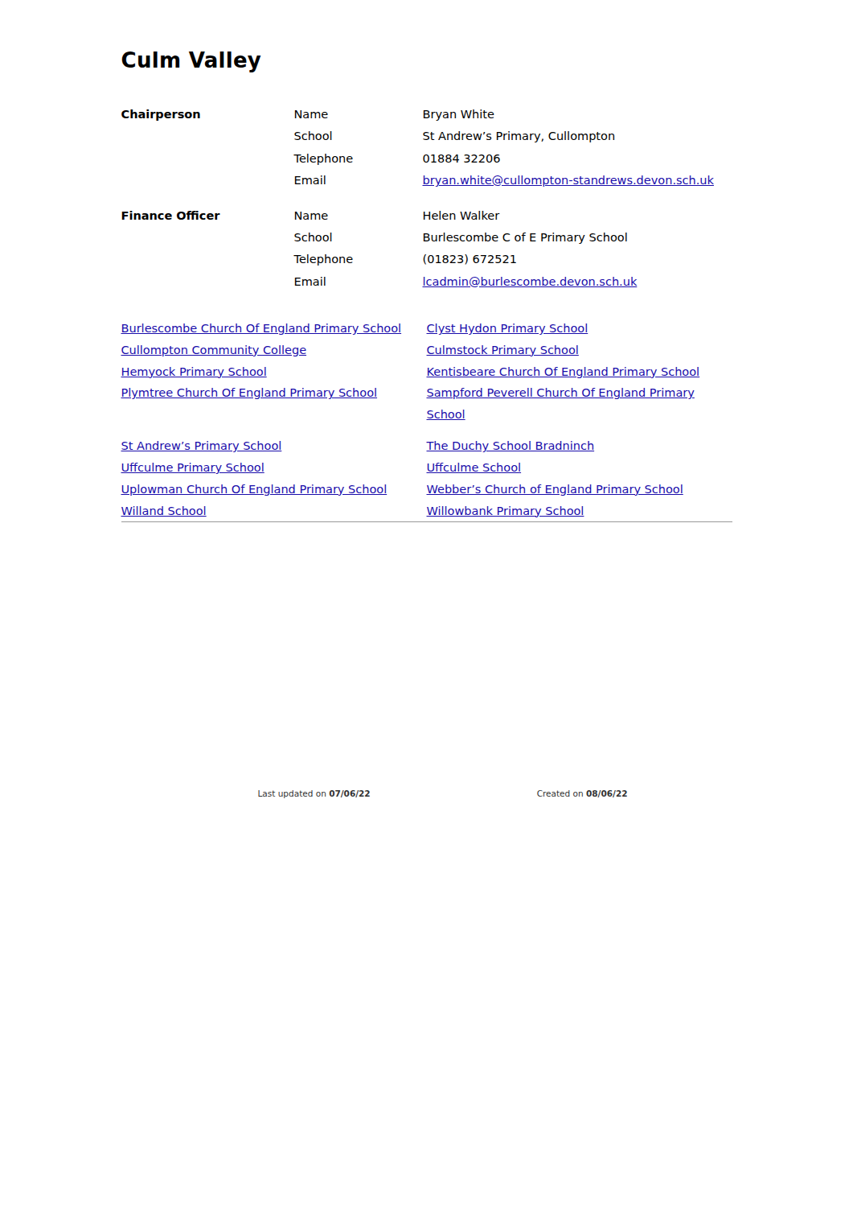Culm Valley
| Chairperson | Name | Bryan White |
| | School | St Andrew’s Primary, Cullompton |
| | Telephone | 01884 32206 |
| | Email | bryan.white@cullompton-standrews.devon.sch.uk |
| Finance Officer | Name | Helen Walker |
| | School | Burlescombe C of E Primary School |
| | Telephone | (01823) 672521 |
| | Email | lcadmin@burlescombe.devon.sch.uk |
| Burlescombe Church Of England Primary School | Clyst Hydon Primary School |
| Cullompton Community College | Culmstock Primary School |
| Hemyock Primary School | Kentisbeare Church Of England Primary School |
| Plymtree Church Of England Primary School | Sampford Peverell Church Of England Primary School |
| St Andrew’s Primary School | The Duchy School Bradninch |
| Uffculme Primary School | Uffculme School |
| Uplowman Church Of England Primary School | Webber’s Church of England Primary School |
| Willand School | Willowbank Primary School |
Last updated on 07/06/22 Created on 08/06/22